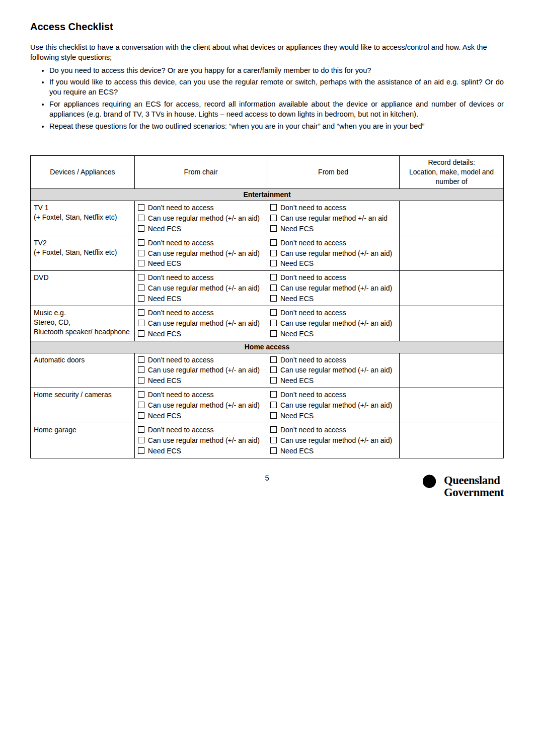Access Checklist
Use this checklist to have a conversation with the client about what devices or appliances they would like to access/control and how. Ask the following style questions;
Do you need to access this device? Or are you happy for a carer/family member to do this for you?
If you would like to access this device, can you use the regular remote or switch, perhaps with the assistance of an aid e.g. splint? Or do you require an ECS?
For appliances requiring an ECS for access, record all information available about the device or appliance and number of devices or appliances (e.g. brand of TV, 3 TVs in house. Lights – need access to down lights in bedroom, but not in kitchen).
Repeat these questions for the two outlined scenarios: “when you are in your chair” and “when you are in your bed”
| Devices / Appliances | From chair | From bed | Record details: Location, make, model and number of |
| --- | --- | --- | --- |
| Entertainment |
| TV 1 (+ Foxtel, Stan, Netflix etc) | Don’t need to access Can use regular method (+/- an aid) Need ECS | Don’t need to access Can use regular method +/- an aid Need ECS | |
| TV2 (+ Foxtel, Stan, Netflix etc) | Don’t need to access Can use regular method (+/- an aid) Need ECS | Don’t need to access Can use regular method (+/- an aid) Need ECS | |
| DVD | Don’t need to access Can use regular method (+/- an aid) Need ECS | Don’t need to access Can use regular method (+/- an aid) Need ECS | |
| Music e.g. Stereo, CD, Bluetooth speaker/ headphone | Don’t need to access Can use regular method (+/- an aid) Need ECS | Don’t need to access Can use regular method (+/- an aid) Need ECS | |
| Home access |
| Automatic doors | Don’t need to access Can use regular method (+/- an aid) Need ECS | Don’t need to access Can use regular method (+/- an aid) Need ECS | |
| Home security / cameras | Don’t need to access Can use regular method (+/- an aid) Need ECS | Don’t need to access Can use regular method (+/- an aid) Need ECS | |
| Home garage | Don’t need to access Can use regular method (+/- an aid) Need ECS | Don’t need to access Can use regular method (+/- an aid) Need ECS | |
5
Queensland Government